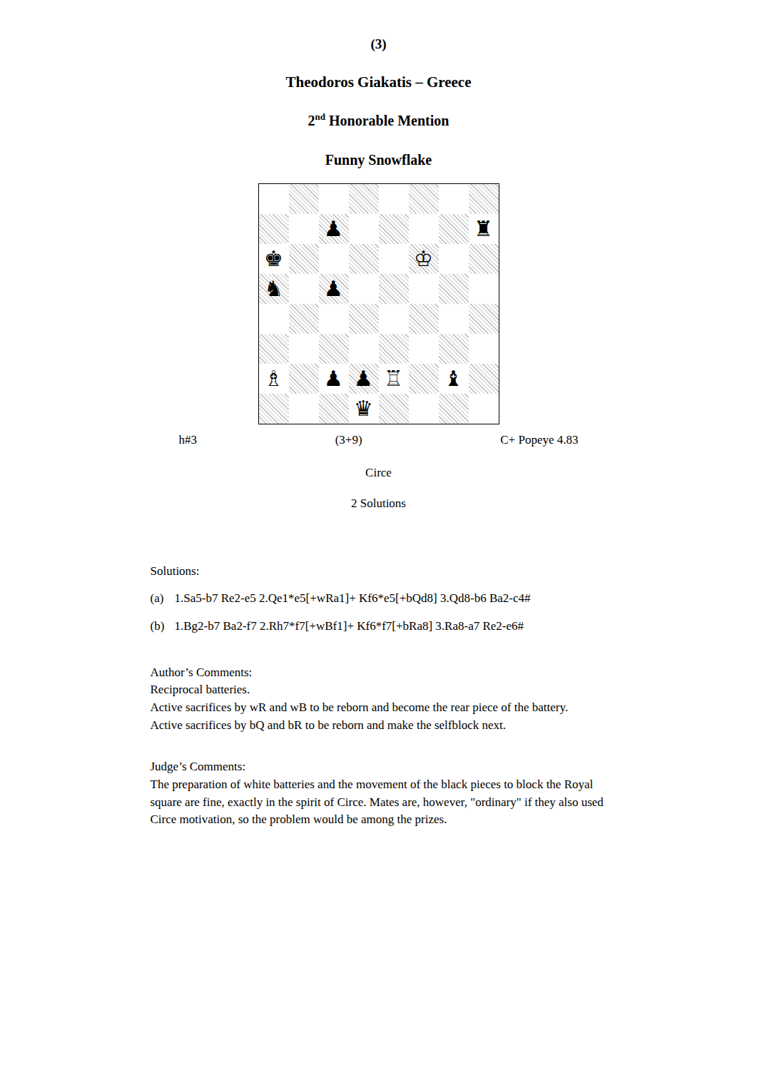(3)
Theodoros Giakatis – Greece
2nd Honorable Mention
Funny Snowflake
| | | ♟ | | | | | ♜ |
| ♚ | | | | | ♔ | | |
| ♞ | | ♟ | | | | | |
| ♗ | | ♟ | ♟ | ♖ | | ♝ | |
| | | | ♛ | | | | |
h#3 (3+9) C+ Popeye 4.83
Circe
2 Solutions
Solutions:
(a) 1.Sa5-b7 Re2-e5 2.Qe1*e5[+wRa1]+ Kf6*e5[+bQd8] 3.Qd8-b6 Ba2-c4#
(b) 1.Bg2-b7 Ba2-f7 2.Rh7*f7[+wBf1]+ Kf6*f7[+bRa8] 3.Ra8-a7 Re2-e6#
Author’s Comments:
Reciprocal batteries.
Active sacrifices by wR and wB to be reborn and become the rear piece of the battery.
Active sacrifices by bQ and bR to be reborn and make the selfblock next.
Judge’s Comments:
The preparation of white batteries and the movement of the black pieces to block the Royal square are fine, exactly in the spirit of Circe. Mates are, however, "ordinary" if they also used Circe motivation, so the problem would be among the prizes.